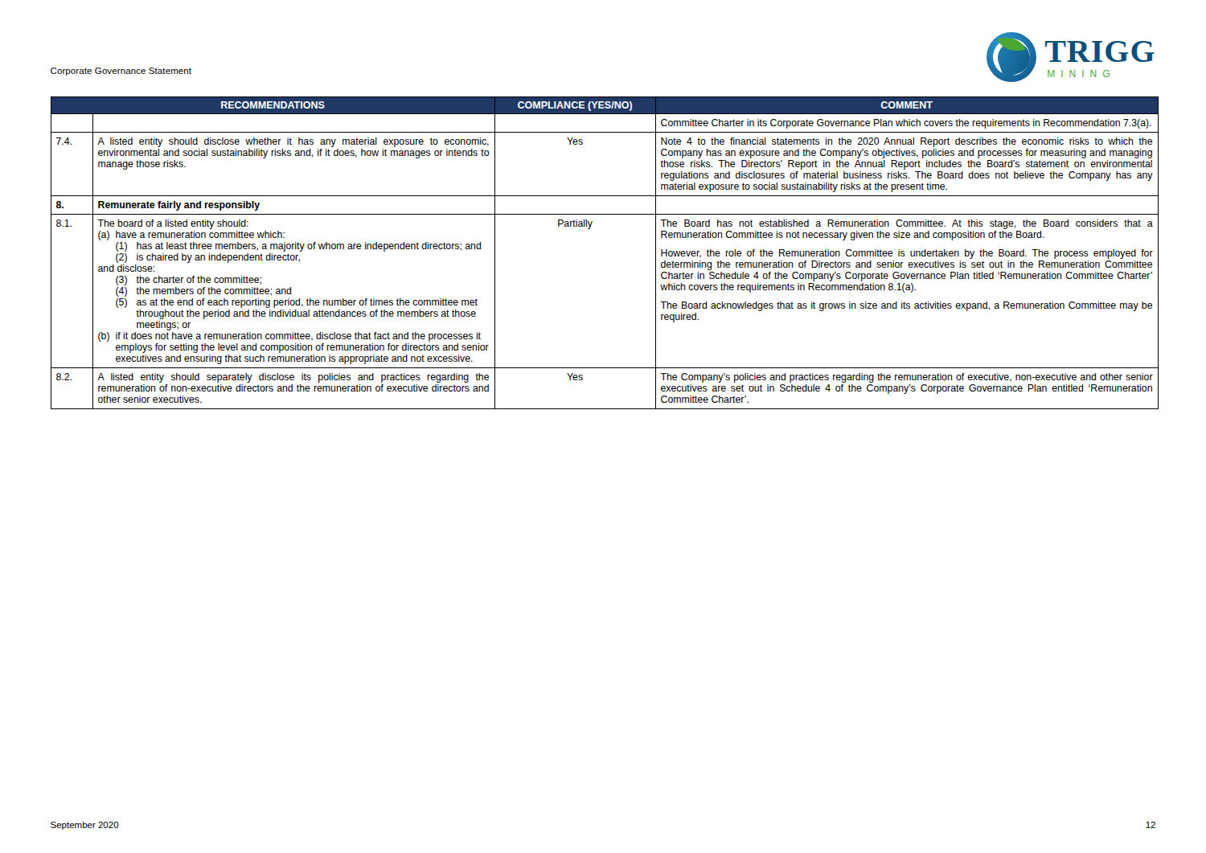Corporate Governance Statement
TRIGG
MINING
| RECOMMENDATIONS | COMPLIANCE (YES/NO) | COMMENT |
| --- | --- | --- |
| | | | Committee Charter in its Corporate Governance Plan which covers the requirements in Recommendation 7.3(a). |
| 7.4. | A listed entity should disclose whether it has any material exposure to economic, environmental and social sustainability risks and, if it does, how it manages or intends to manage those risks. | Yes | Note 4 to the financial statements in the 2020 Annual Report describes the economic risks to which the Company has an exposure and the Company’s objectives, policies and processes for measuring and managing those risks. The Directors’ Report in the Annual Report includes the Board’s statement on environmental regulations and disclosures of material business risks. The Board does not believe the Company has any material exposure to social sustainability risks at the present time. |
| 8. | Remunerate fairly and responsibly | | |
| 8.1. | The board of a listed entity should: (a) have a remuneration committee which: (1) has at least three members, a majority of whom are independent directors; and (2) is chaired by an independent director, and disclose: (3) the charter of the committee; (4) the members of the committee; and (5) as at the end of each reporting period, the number of times the committee met throughout the period and the individual attendances of the members at those meetings; or (b) if it does not have a remuneration committee, disclose that fact and the processes it employs for setting the level and composition of remuneration for directors and senior executives and ensuring that such remuneration is appropriate and not excessive. | Partially | The Board has not established a Remuneration Committee. At this stage, the Board considers that a Remuneration Committee is not necessary given the size and composition of the Board. However, the role of the Remuneration Committee is undertaken by the Board. The process employed for determining the remuneration of Directors and senior executives is set out in the Remuneration Committee Charter in Schedule 4 of the Company’s Corporate Governance Plan titled ‘Remuneration Committee Charter’ which covers the requirements in Recommendation 8.1(a). The Board acknowledges that as it grows in size and its activities expand, a Remuneration Committee may be required. |
| 8.2. | A listed entity should separately disclose its policies and practices regarding the remuneration of non-executive directors and the remuneration of executive directors and other senior executives. | Yes | The Company’s policies and practices regarding the remuneration of executive, non-executive and other senior executives are set out in Schedule 4 of the Company’s Corporate Governance Plan entitled ‘Remuneration Committee Charter’. |
September 2020
12